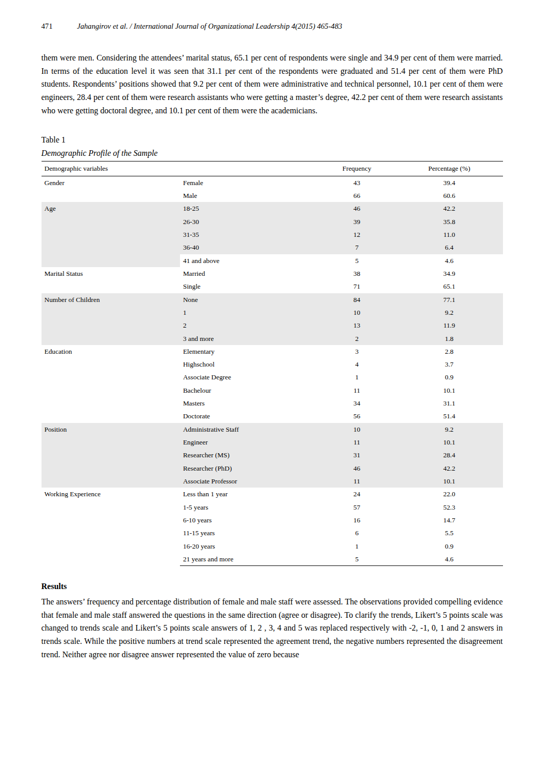471 Jahangirov et al. / International Journal of Organizational Leadership 4(2015) 465-483
them were men. Considering the attendees’ marital status, 65.1 per cent of respondents were single and 34.9 per cent of them were married. In terms of the education level it was seen that 31.1 per cent of the respondents were graduated and 51.4 per cent of them were PhD students. Respondents’ positions showed that 9.2 per cent of them were administrative and technical personnel, 10.1 per cent of them were engineers, 28.4 per cent of them were research assistants who were getting a master’s degree, 42.2 per cent of them were research assistants who were getting doctoral degree, and 10.1 per cent of them were the academicians.
Table 1 Demographic Profile of the Sample
| Demographic variables | Frequency | Percentage (%) |
| --- | --- | --- |
| Gender | Female | 43 | 39.4 |
| Male | 66 | 60.6 |
| Age | 18-25 | 46 | 42.2 |
| 26-30 | 39 | 35.8 |
| 31-35 | 12 | 11.0 |
| 36-40 | 7 | 6.4 |
| 41 and above | 5 | 4.6 |
| Marital Status | Married | 38 | 34.9 |
| Single | 71 | 65.1 |
| Number of Children | None | 84 | 77.1 |
| 1 | 10 | 9.2 |
| 2 | 13 | 11.9 |
| 3 and more | 2 | 1.8 |
| Education | Elementary | 3 | 2.8 |
| Highschool | 4 | 3.7 |
| Associate Degree | 1 | 0.9 |
| Bachelour | 11 | 10.1 |
| Masters | 34 | 31.1 |
| Doctorate | 56 | 51.4 |
| Position | Administrative Staff | 10 | 9.2 |
| Engineer | 11 | 10.1 |
| Researcher (MS) | 31 | 28.4 |
| Researcher (PhD) | 46 | 42.2 |
| Associate Professor | 11 | 10.1 |
| Working Experience | Less than 1 year | 24 | 22.0 |
| 1-5 years | 57 | 52.3 |
| 6-10 years | 16 | 14.7 |
| 11-15 years | 6 | 5.5 |
| 16-20 years | 1 | 0.9 |
| 21 years and more | 5 | 4.6 |
Results
The answers’ frequency and percentage distribution of female and male staff were assessed. The observations provided compelling evidence that female and male staff answered the questions in the same direction (agree or disagree). To clarify the trends, Likert’s 5 points scale was changed to trends scale and Likert’s 5 points scale answers of 1, 2 , 3, 4 and 5 was replaced respectively with -2, -1, 0, 1 and 2 answers in trends scale. While the positive numbers at trend scale represented the agreement trend, the negative numbers represented the disagreement trend. Neither agree nor disagree answer represented the value of zero because